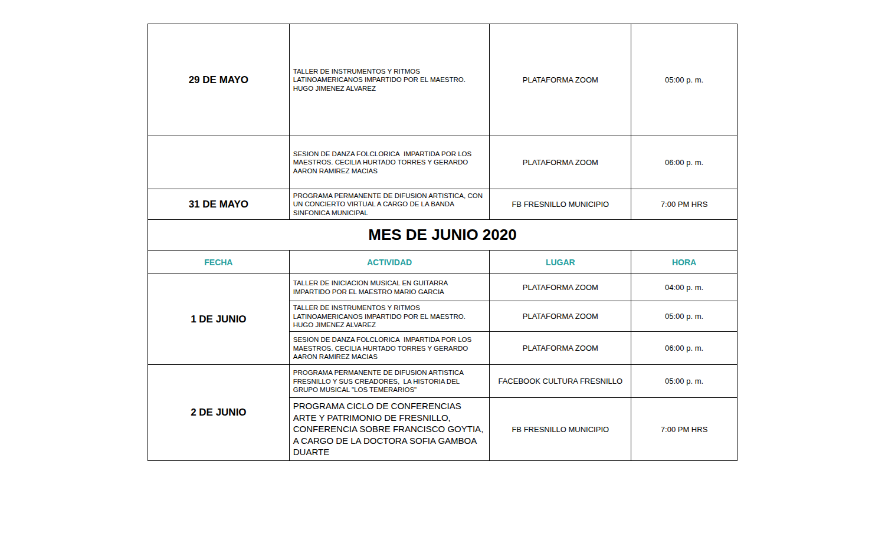| 29 DE MAYO | TALLER DE INSTRUMENTOS Y RITMOS LATINOAMERICANOS IMPARTIDO POR EL MAESTRO. HUGO JIMENEZ ALVAREZ | PLATAFORMA ZOOM | 05:00 p. m. |
| | SESION DE DANZA FOLCLORICA IMPARTIDA POR LOS MAESTROS. CECILIA HURTADO TORRES Y GERARDO AARON RAMIREZ MACIAS | PLATAFORMA ZOOM | 06:00 p. m. |
| 31 DE MAYO | PROGRAMA PERMANENTE DE DIFUSION ARTISTICA, CON UN CONCIERTO VIRTUAL A CARGO DE LA BANDA SINFONICA MUNICIPAL | FB FRESNILLO MUNICIPIO | 7:00 PM HRS |
| MES DE JUNIO 2020 |
| FECHA | ACTIVIDAD | LUGAR | HORA |
| 1 DE JUNIO | TALLER DE INICIACION MUSICAL EN GUITARRA IMPARTIDO POR EL MAESTRO MARIO GARCIA | PLATAFORMA ZOOM | 04:00 p. m. |
| TALLER DE INSTRUMENTOS Y RITMOS LATINOAMERICANOS IMPARTIDO POR EL MAESTRO. HUGO JIMENEZ ALVAREZ | PLATAFORMA ZOOM | 05:00 p. m. |
| SESION DE DANZA FOLCLORICA IMPARTIDA POR LOS MAESTROS. CECILIA HURTADO TORRES Y GERARDO AARON RAMIREZ MACIAS | PLATAFORMA ZOOM | 06:00 p. m. |
| 2 DE JUNIO | PROGRAMA PERMANENTE DE DIFUSION ARTISTICA FRESNILLO Y SUS CREADORES, LA HISTORIA DEL GRUPO MUSICAL "LOS TEMERARIOS" | FACEBOOK CULTURA FRESNILLO | 05:00 p. m. |
| PROGRAMA CICLO DE CONFERENCIAS ARTE Y PATRIMONIO DE FRESNILLO, CONFERENCIA SOBRE FRANCISCO GOYTIA, A CARGO DE LA DOCTORA SOFIA GAMBOA DUARTE | FB FRESNILLO MUNICIPIO | 7:00 PM HRS |